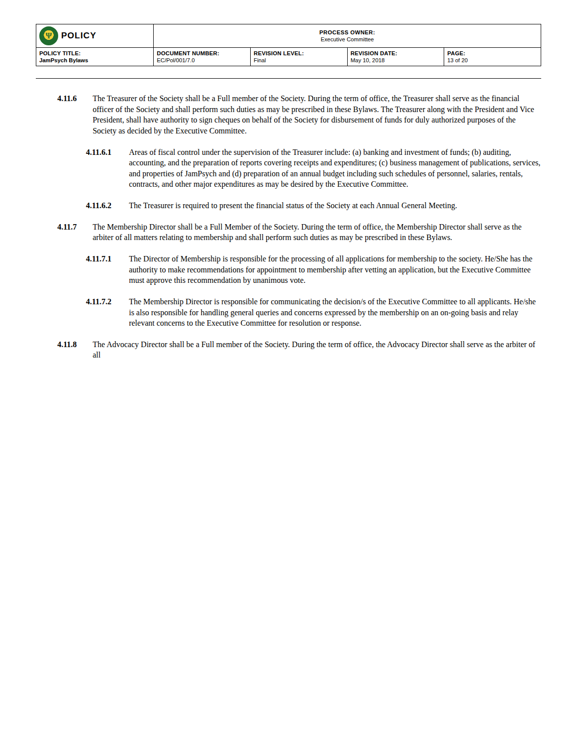| POLICY | PROCESS OWNER: Executive Committee |
| POLICY TITLE: JamPsych Bylaws | DOCUMENT NUMBER: EC/Pol/001/7.0 | REVISION LEVEL: Final | REVISION DATE: May 10, 2018 | PAGE: 13 of 20 |
4.11.6
The Treasurer of the Society shall be a Full member of the Society. During the term of office, the Treasurer shall serve as the financial officer of the Society and shall perform such duties as may be prescribed in these Bylaws. The Treasurer along with the President and Vice President, shall have authority to sign cheques on behalf of the Society for disbursement of funds for duly authorized purposes of the Society as decided by the Executive Committee.
4.11.6.1
Areas of fiscal control under the supervision of the Treasurer include: (a) banking and investment of funds; (b) auditing, accounting, and the preparation of reports covering receipts and expenditures; (c) business management of publications, services, and properties of JamPsych and (d) preparation of an annual budget including such schedules of personnel, salaries, rentals, contracts, and other major expenditures as may be desired by the Executive Committee.
4.11.6.2
The Treasurer is required to present the financial status of the Society at each Annual General Meeting.
4.11.7
The Membership Director shall be a Full Member of the Society. During the term of office, the Membership Director shall serve as the arbiter of all matters relating to membership and shall perform such duties as may be prescribed in these Bylaws.
4.11.7.1
The Director of Membership is responsible for the processing of all applications for membership to the society. He/She has the authority to make recommendations for appointment to membership after vetting an application, but the Executive Committee must approve this recommendation by unanimous vote.
4.11.7.2
The Membership Director is responsible for communicating the decision/s of the Executive Committee to all applicants. He/she is also responsible for handling general queries and concerns expressed by the membership on an on-going basis and relay relevant concerns to the Executive Committee for resolution or response.
4.11.8
The Advocacy Director shall be a Full member of the Society. During the term of office, the Advocacy Director shall serve as the arbiter of all